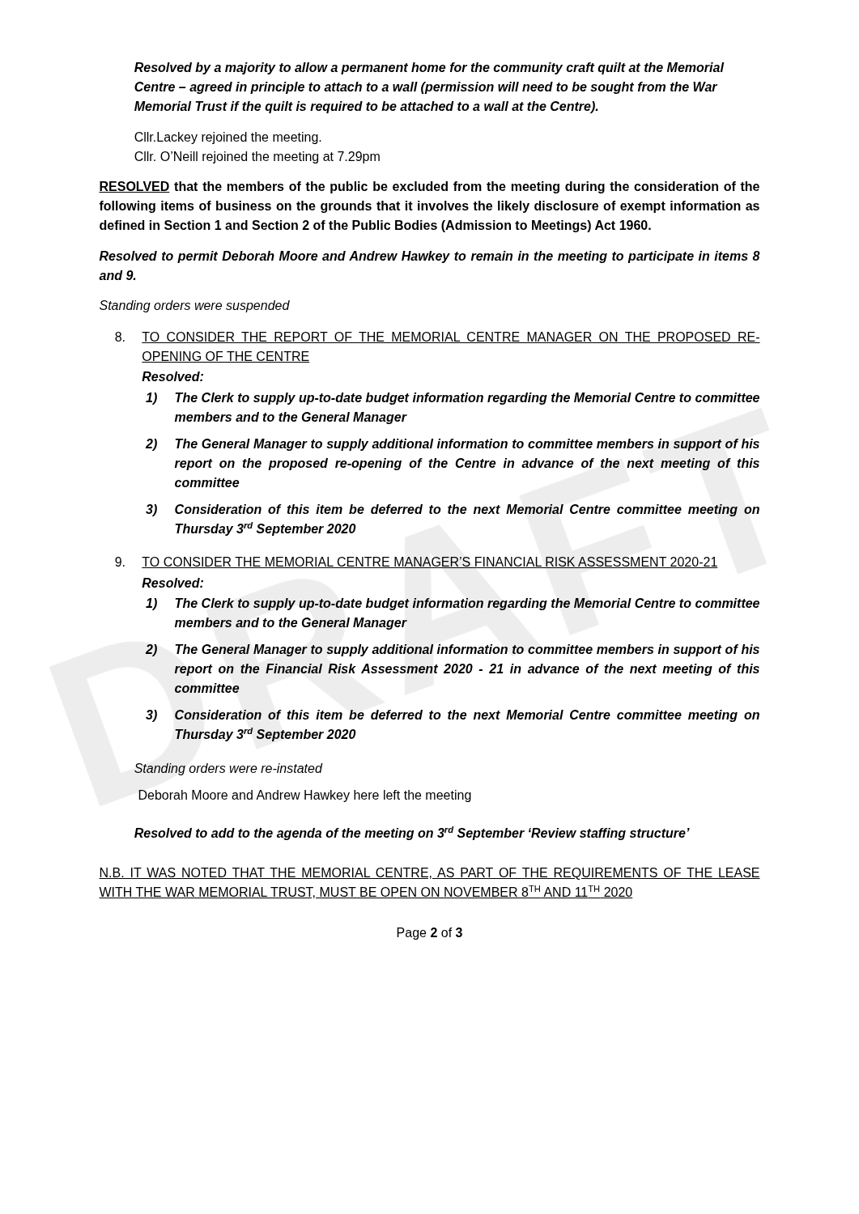DRAFT
Resolved by a majority to allow a permanent home for the community craft quilt at the Memorial Centre – agreed in principle to attach to a wall (permission will need to be sought from the War Memorial Trust if the quilt is required to be attached to a wall at the Centre).
Cllr.Lackey rejoined the meeting.
Cllr. O’Neill rejoined the meeting at 7.29pm
RESOLVED that the members of the public be excluded from the meeting during the consideration of the following items of business on the grounds that it involves the likely disclosure of exempt information as defined in Section 1 and Section 2 of the Public Bodies (Admission to Meetings) Act 1960.
Resolved to permit Deborah Moore and Andrew Hawkey to remain in the meeting to participate in items 8 and 9.
Standing orders were suspended
To consider the report of the Memorial Centre Manager on the proposed re-opening of the Centre
Resolved:
The Clerk to supply up-to-date budget information regarding the Memorial Centre to committee members and to the General Manager
The General Manager to supply additional information to committee members in support of his report on the proposed re-opening of the Centre in advance of the next meeting of this committee
Consideration of this item be deferred to the next Memorial Centre committee meeting on Thursday 3rd September 2020
To consider the Memorial Centre Manager’s Financial Risk Assessment 2020-21
Resolved:
The Clerk to supply up-to-date budget information regarding the Memorial Centre to committee members and to the General Manager
The General Manager to supply additional information to committee members in support of his report on the Financial Risk Assessment 2020 - 21 in advance of the next meeting of this committee
Consideration of this item be deferred to the next Memorial Centre committee meeting on Thursday 3rd September 2020
Standing orders were re-instated
Deborah Moore and Andrew Hawkey here left the meeting
Resolved to add to the agenda of the meeting on 3rd September ‘Review staffing structure’
N.B. IT WAS NOTED THAT THE MEMORIAL CENTRE, AS PART OF THE REQUIREMENTS OF THE LEASE WITH THE WAR MEMORIAL TRUST, MUST BE OPEN ON NOVEMBER 8TH AND 11TH 2020
Page 2 of 3